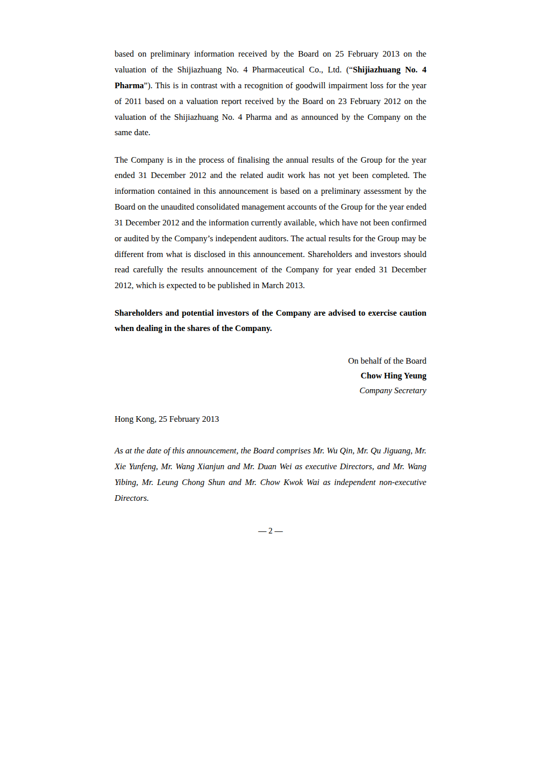based on preliminary information received by the Board on 25 February 2013 on the valuation of the Shijiazhuang No. 4 Pharmaceutical Co., Ltd. (“Shijiazhuang No. 4 Pharma”). This is in contrast with a recognition of goodwill impairment loss for the year of 2011 based on a valuation report received by the Board on 23 February 2012 on the valuation of the Shijiazhuang No. 4 Pharma and as announced by the Company on the same date.
The Company is in the process of finalising the annual results of the Group for the year ended 31 December 2012 and the related audit work has not yet been completed. The information contained in this announcement is based on a preliminary assessment by the Board on the unaudited consolidated management accounts of the Group for the year ended 31 December 2012 and the information currently available, which have not been confirmed or audited by the Company’s independent auditors. The actual results for the Group may be different from what is disclosed in this announcement. Shareholders and investors should read carefully the results announcement of the Company for year ended 31 December 2012, which is expected to be published in March 2013.
Shareholders and potential investors of the Company are advised to exercise caution when dealing in the shares of the Company.
On behalf of the Board Chow Hing Yeung Company Secretary
Hong Kong, 25 February 2013
As at the date of this announcement, the Board comprises Mr. Wu Qin, Mr. Qu Jiguang, Mr. Xie Yunfeng, Mr. Wang Xianjun and Mr. Duan Wei as executive Directors, and Mr. Wang Yibing, Mr. Leung Chong Shun and Mr. Chow Kwok Wai as independent non-executive Directors.
— 2 —